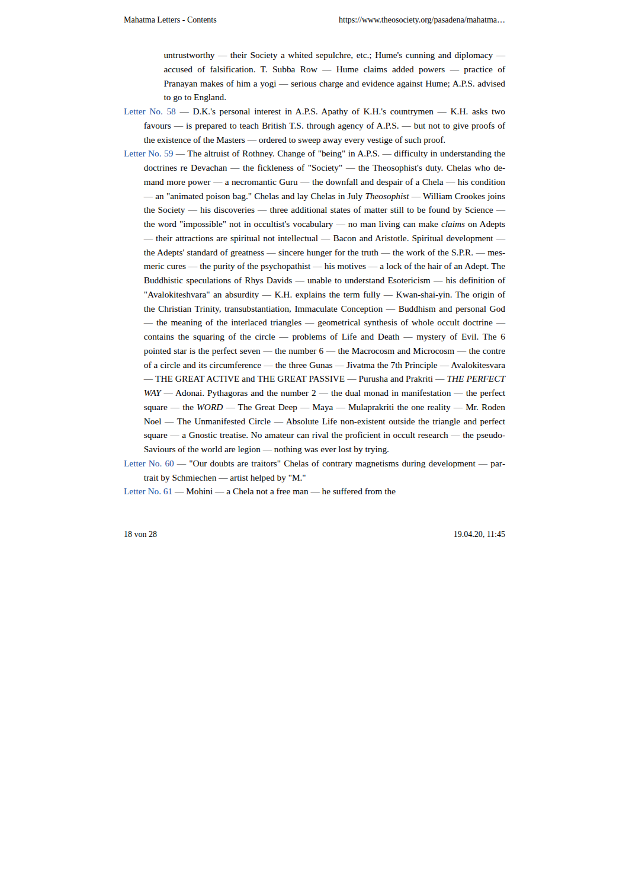Mahatma Letters - Contents https://www.theosociety.org/pasadena/mahatma…
untrustworthy — their Society a whited sepulchre, etc.; Hume's cunning and diplomacy — accused of falsification. T. Subba Row — Hume claims added powers — practice of Pranayan makes of him a yogi — serious charge and evidence against Hume; A.P.S. advised to go to England.
Letter No. 58 — D.K.'s personal interest in A.P.S. Apathy of K.H.'s countrymen — K.H. asks two favours — is prepared to teach British T.S. through agency of A.P.S. — but not to give proofs of the existence of the Masters — ordered to sweep away every vestige of such proof.
Letter No. 59 — The altruist of Rothney. Change of "being" in A.P.S. — difficulty in understanding the doctrines re Devachan — the fickleness of "Society" — the Theosophist's duty. Chelas who demand more power — a necromantic Guru — the downfall and despair of a Chela — his condition — an "animated poison bag." Chelas and lay Chelas in July Theosophist — William Crookes joins the Society — his discoveries — three additional states of matter still to be found by Science — the word "impossible" not in occultist's vocabulary — no man living can make claims on Adepts — their attractions are spiritual not intellectual — Bacon and Aristotle. Spiritual development — the Adepts' standard of greatness — sincere hunger for the truth — the work of the S.P.R. — mesmeric cures — the purity of the psychopathist — his motives — a lock of the hair of an Adept. The Buddhistic speculations of Rhys Davids — unable to understand Esotericism — his definition of "Avalokiteshvara" an absurdity — K.H. explains the term fully — Kwan-shai-yin. The origin of the Christian Trinity, transubstantiation, Immaculate Conception — Buddhism and personal God — the meaning of the interlaced triangles — geometrical synthesis of whole occult doctrine — contains the squaring of the circle — problems of Life and Death — mystery of Evil. The 6 pointed star is the perfect seven — the number 6 — the Macrocosm and Microcosm — the contre of a circle and its circumference — the three Gunas — Jivatma the 7th Principle — Avalokitesvara — THE GREAT ACTIVE and THE GREAT PASSIVE — Purusha and Prakriti — THE PERFECT WAY — Adonai. Pythagoras and the number 2 — the dual monad in manifestation — the perfect square — the WORD — The Great Deep — Maya — Mulaprakriti the one reality — Mr. Roden Noel — The Unmanifested Circle — Absolute Life non-existent outside the triangle and perfect square — a Gnostic treatise. No amateur can rival the proficient in occult research — the pseudo-Saviours of the world are legion — nothing was ever lost by trying.
Letter No. 60 — "Our doubts are traitors" Chelas of contrary magnetisms during development — partrait by Schmiechen — artist helped by "M."
Letter No. 61 — Mohini — a Chela not a free man — he suffered from the
18 von 28 19.04.20, 11:45